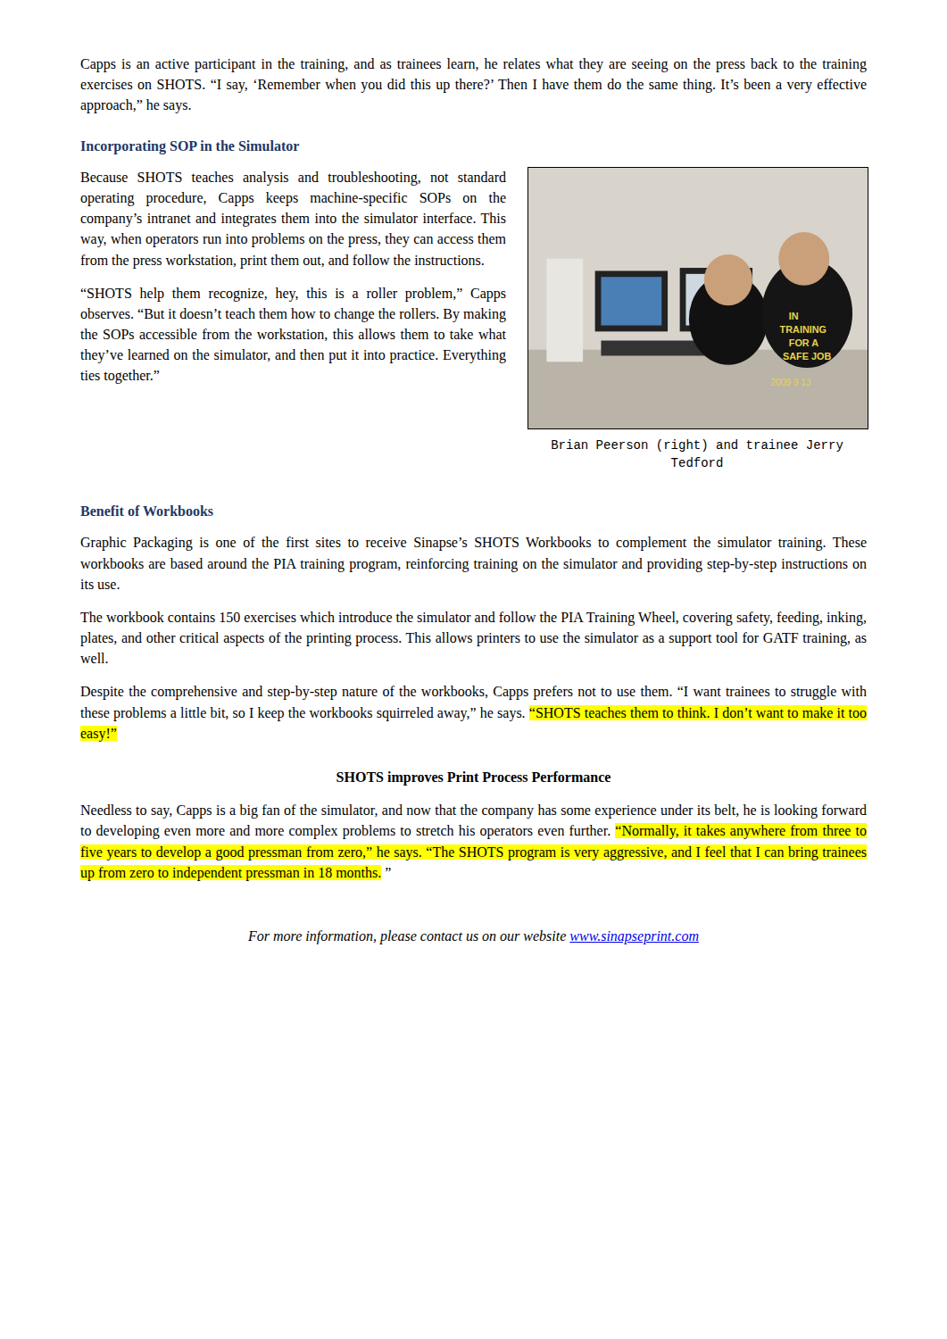Capps is an active participant in the training, and as trainees learn, he relates what they are seeing on the press back to the training exercises on SHOTS. “I say, ‘Remember when you did this up there?’ Then I have them do the same thing. It’s been a very effective approach,” he says.
Incorporating SOP in the Simulator
Brian Peerson (right) and trainee Jerry Tedford
Because SHOTS teaches analysis and troubleshooting, not standard operating procedure, Capps keeps machine-specific SOPs on the company’s intranet and integrates them into the simulator interface. This way, when operators run into problems on the press, they can access them from the press workstation, print them out, and follow the instructions.
“SHOTS help them recognize, hey, this is a roller problem,” Capps observes. “But it doesn’t teach them how to change the rollers. By making the SOPs accessible from the workstation, this allows them to take what they’ve learned on the simulator, and then put it into practice. Everything ties together.”
Benefit of Workbooks
Graphic Packaging is one of the first sites to receive Sinapse’s SHOTS Workbooks to complement the simulator training. These workbooks are based around the PIA training program, reinforcing training on the simulator and providing step-by-step instructions on its use.
The workbook contains 150 exercises which introduce the simulator and follow the PIA Training Wheel, covering safety, feeding, inking, plates, and other critical aspects of the printing process. This allows printers to use the simulator as a support tool for GATF training, as well.
Despite the comprehensive and step-by-step nature of the workbooks, Capps prefers not to use them. “I want trainees to struggle with these problems a little bit, so I keep the workbooks squirreled away,” he says. “SHOTS teaches them to think. I don’t want to make it too easy!”
SHOTS improves Print Process Performance
Needless to say, Capps is a big fan of the simulator, and now that the company has some experience under its belt, he is looking forward to developing even more and more complex problems to stretch his operators even further. “Normally, it takes anywhere from three to five years to develop a good pressman from zero,” he says. “The SHOTS program is very aggressive, and I feel that I can bring trainees up from zero to independent pressman in 18 months. ”
For more information, please contact us on our website www.sinapseprint.com